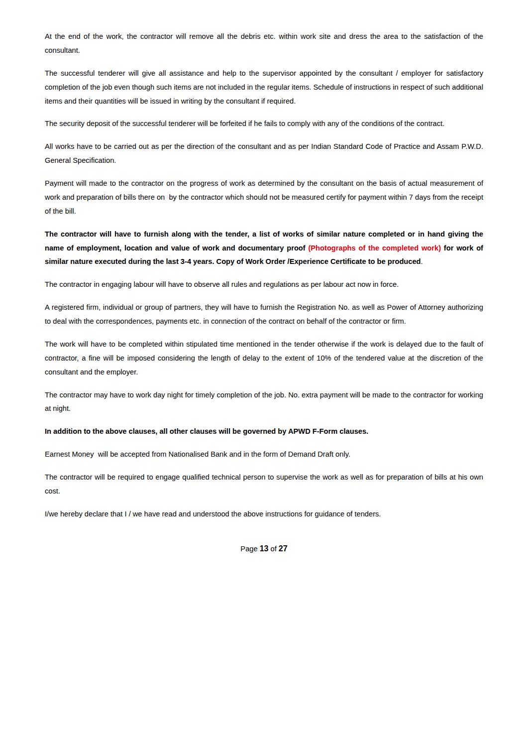At the end of the work, the contractor will remove all the debris etc. within work site and dress the area to the satisfaction of the consultant.
The successful tenderer will give all assistance and help to the supervisor appointed by the consultant / employer for satisfactory completion of the job even though such items are not included in the regular items. Schedule of instructions in respect of such additional items and their quantities will be issued in writing by the consultant if required.
The security deposit of the successful tenderer will be forfeited if he fails to comply with any of the conditions of the contract.
All works have to be carried out as per the direction of the consultant and as per Indian Standard Code of Practice and Assam P.W.D. General Specification.
Payment will made to the contractor on the progress of work as determined by the consultant on the basis of actual measurement of work and preparation of bills there on by the contractor which should not be measured certify for payment within 7 days from the receipt of the bill.
The contractor will have to furnish along with the tender, a list of works of similar nature completed or in hand giving the name of employment, location and value of work and documentary proof (Photographs of the completed work) for work of similar nature executed during the last 3-4 years. Copy of Work Order /Experience Certificate to be produced.
The contractor in engaging labour will have to observe all rules and regulations as per labour act now in force.
A registered firm, individual or group of partners, they will have to furnish the Registration No. as well as Power of Attorney authorizing to deal with the correspondences, payments etc. in connection of the contract on behalf of the contractor or firm.
The work will have to be completed within stipulated time mentioned in the tender otherwise if the work is delayed due to the fault of contractor, a fine will be imposed considering the length of delay to the extent of 10% of the tendered value at the discretion of the consultant and the employer.
The contractor may have to work day night for timely completion of the job. No. extra payment will be made to the contractor for working at night.
In addition to the above clauses, all other clauses will be governed by APWD F-Form clauses.
Earnest Money will be accepted from Nationalised Bank and in the form of Demand Draft only.
The contractor will be required to engage qualified technical person to supervise the work as well as for preparation of bills at his own cost.
I/we hereby declare that I / we have read and understood the above instructions for guidance of tenders.
Page 13 of 27